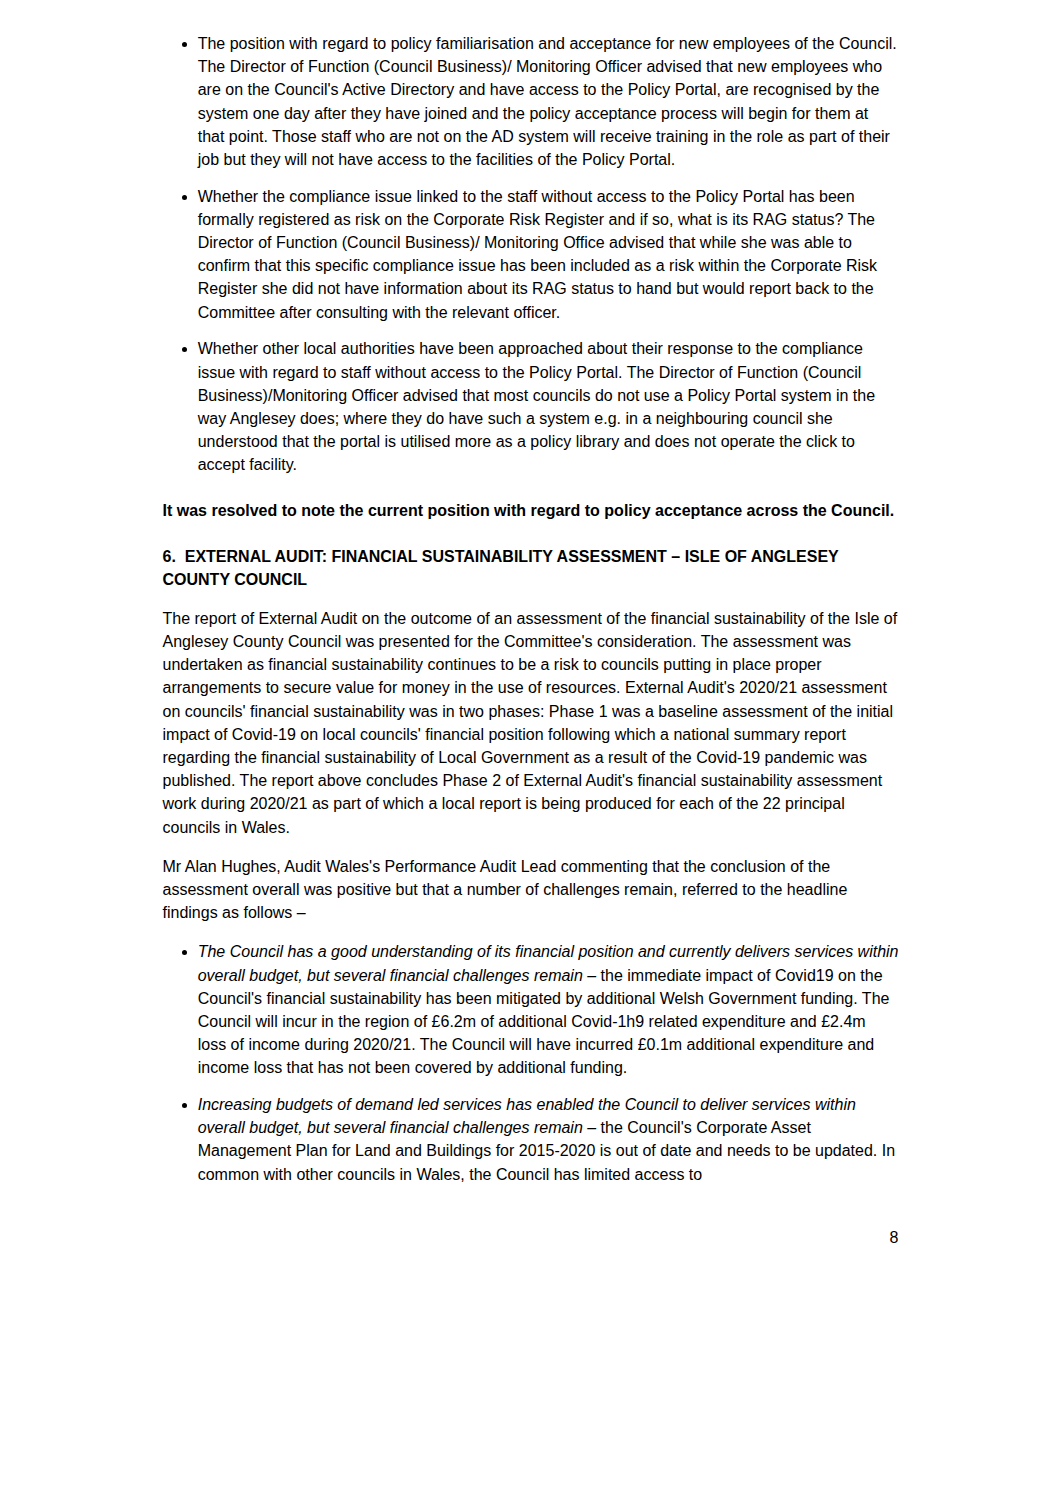The position with regard to policy familiarisation and acceptance for new employees of the Council. The Director of Function (Council Business)/ Monitoring Officer advised that new employees who are on the Council's Active Directory and have access to the Policy Portal, are recognised by the system one day after they have joined and the policy acceptance process will begin for them at that point. Those staff who are not on the AD system will receive training in the role as part of their job but they will not have access to the facilities of the Policy Portal.
Whether the compliance issue linked to the staff without access to the Policy Portal has been formally registered as risk on the Corporate Risk Register and if so, what is its RAG status? The Director of Function (Council Business)/ Monitoring Office advised that while she was able to confirm that this specific compliance issue has been included as a risk within the Corporate Risk Register she did not have information about its RAG status to hand but would report back to the Committee after consulting with the relevant officer.
Whether other local authorities have been approached about their response to the compliance issue with regard to staff without access to the Policy Portal. The Director of Function (Council Business)/Monitoring Officer advised that most councils do not use a Policy Portal system in the way Anglesey does; where they do have such a system e.g. in a neighbouring council she understood that the portal is utilised more as a policy library and does not operate the click to accept facility.
It was resolved to note the current position with regard to policy acceptance across the Council.
6. EXTERNAL AUDIT: FINANCIAL SUSTAINABILITY ASSESSMENT – ISLE OF ANGLESEY COUNTY COUNCIL
The report of External Audit on the outcome of an assessment of the financial sustainability of the Isle of Anglesey County Council was presented for the Committee's consideration. The assessment was undertaken as financial sustainability continues to be a risk to councils putting in place proper arrangements to secure value for money in the use of resources. External Audit's 2020/21 assessment on councils' financial sustainability was in two phases: Phase 1 was a baseline assessment of the initial impact of Covid-19 on local councils' financial position following which a national summary report regarding the financial sustainability of Local Government as a result of the Covid-19 pandemic was published. The report above concludes Phase 2 of External Audit's financial sustainability assessment work during 2020/21 as part of which a local report is being produced for each of the 22 principal councils in Wales.
Mr Alan Hughes, Audit Wales's Performance Audit Lead commenting that the conclusion of the assessment overall was positive but that a number of challenges remain, referred to the headline findings as follows –
The Council has a good understanding of its financial position and currently delivers services within overall budget, but several financial challenges remain – the immediate impact of Covid19 on the Council's financial sustainability has been mitigated by additional Welsh Government funding. The Council will incur in the region of £6.2m of additional Covid-1h9 related expenditure and £2.4m loss of income during 2020/21. The Council will have incurred £0.1m additional expenditure and income loss that has not been covered by additional funding.
Increasing budgets of demand led services has enabled the Council to deliver services within overall budget, but several financial challenges remain – the Council's Corporate Asset Management Plan for Land and Buildings for 2015-2020 is out of date and needs to be updated. In common with other councils in Wales, the Council has limited access to
8